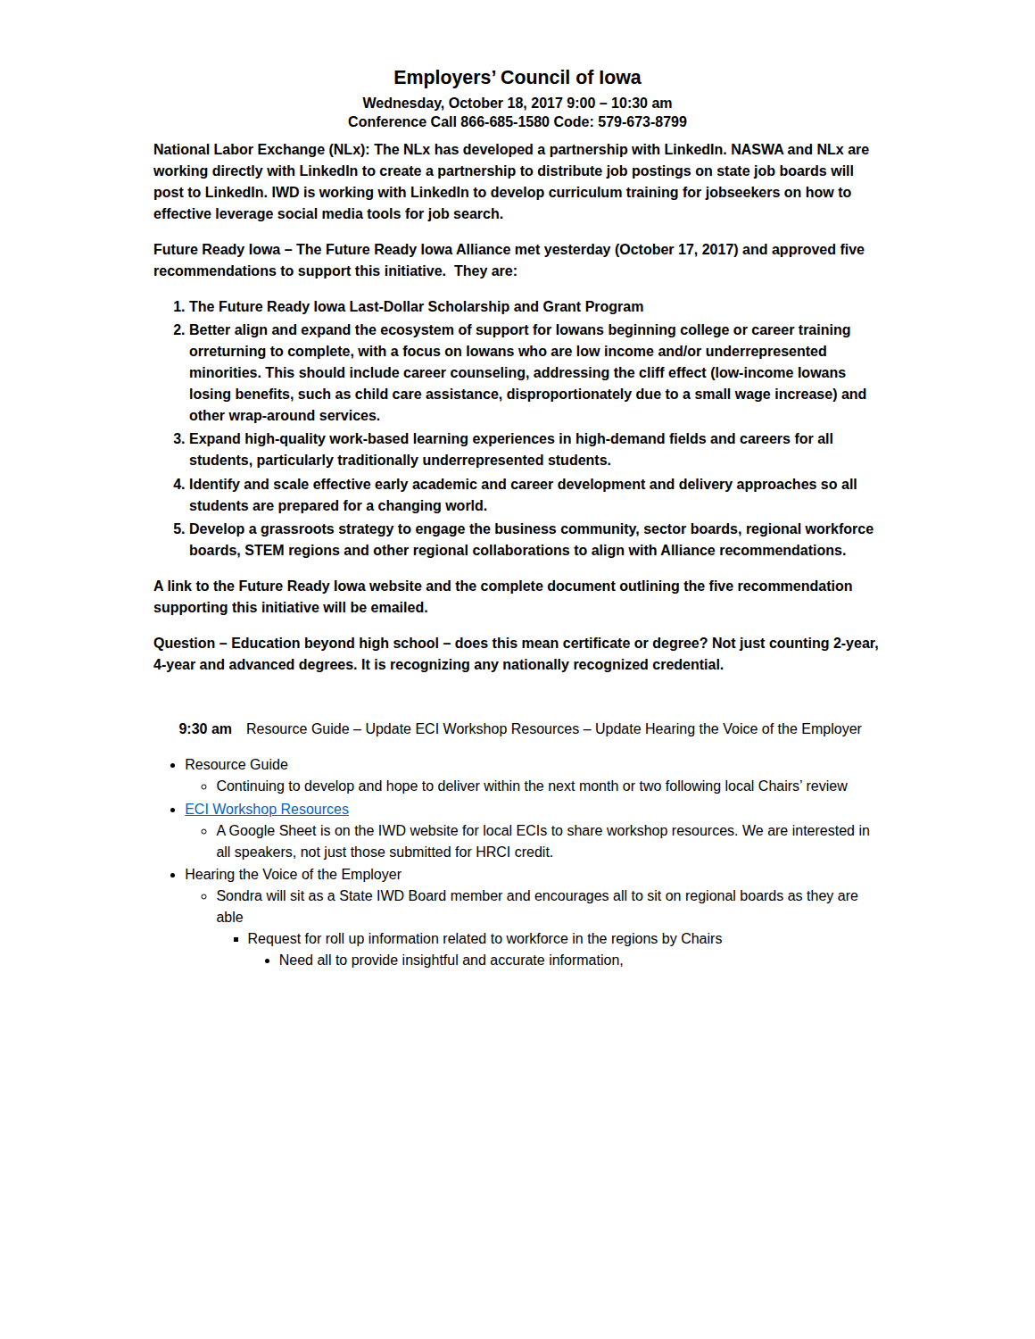Employers’ Council of Iowa
Wednesday, October 18, 2017 9:00 – 10:30 am
Conference Call 866-685-1580 Code: 579-673-8799
National Labor Exchange (NLx): The NLx has developed a partnership with LinkedIn. NASWA and NLx are working directly with LinkedIn to create a partnership to distribute job postings on state job boards will post to LinkedIn. IWD is working with LinkedIn to develop curriculum training for jobseekers on how to effective leverage social media tools for job search.
Future Ready Iowa – The Future Ready Iowa Alliance met yesterday (October 17, 2017) and approved five recommendations to support this initiative. They are:
The Future Ready Iowa Last-Dollar Scholarship and Grant Program
Better align and expand the ecosystem of support for Iowans beginning college or career training orreturning to complete, with a focus on Iowans who are low income and/or underrepresented minorities. This should include career counseling, addressing the cliff effect (low-income Iowans losing benefits, such as child care assistance, disproportionately due to a small wage increase) and other wrap-around services.
Expand high-quality work-based learning experiences in high-demand fields and careers for all students, particularly traditionally underrepresented students.
Identify and scale effective early academic and career development and delivery approaches so all students are prepared for a changing world.
Develop a grassroots strategy to engage the business community, sector boards, regional workforce boards, STEM regions and other regional collaborations to align with Alliance recommendations.
A link to the Future Ready Iowa website and the complete document outlining the five recommendation supporting this initiative will be emailed.
Question – Education beyond high school – does this mean certificate or degree? Not just counting 2-year, 4-year and advanced degrees. It is recognizing any nationally recognized credential.
9:30 am
Resource Guide – Update ECI Workshop Resources – Update Hearing the Voice of the Employer
Resource Guide
Continuing to develop and hope to deliver within the next month or two following local Chairs’ review
ECI Workshop Resources
A Google Sheet is on the IWD website for local ECIs to share workshop resources. We are interested in all speakers, not just those submitted for HRCI credit.
Hearing the Voice of the Employer
Sondra will sit as a State IWD Board member and encourages all to sit on regional boards as they are able
Request for roll up information related to workforce in the regions by Chairs
Need all to provide insightful and accurate information,